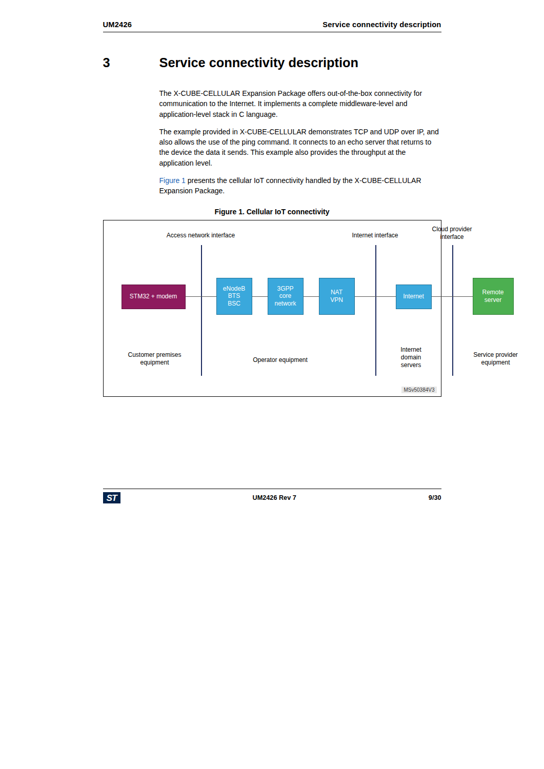UM2426
Service connectivity description
3 Service connectivity description
The X-CUBE-CELLULAR Expansion Package offers out-of-the-box connectivity for communication to the Internet. It implements a complete middleware-level and application-level stack in C language.
The example provided in X-CUBE-CELLULAR demonstrates TCP and UDP over IP, and also allows the use of the ping command. It connects to an echo server that returns to the device the data it sends. This example also provides the throughput at the application level.
Figure 1 presents the cellular IoT connectivity handled by the X-CUBE-CELLULAR Expansion Package.
Figure 1. Cellular IoT connectivity
Access network interface
Internet interface
Cloud provider
interface
STM32 + modem
eNodeB
BTS
BSC
3GPP
core
network
NAT
VPN
Internet
Remote
server
Customer premises
equipment
Operator equipment
Internet
domain
servers
Service provider
equipment
MSv50384V3
ST
UM2426 Rev 7
9/30